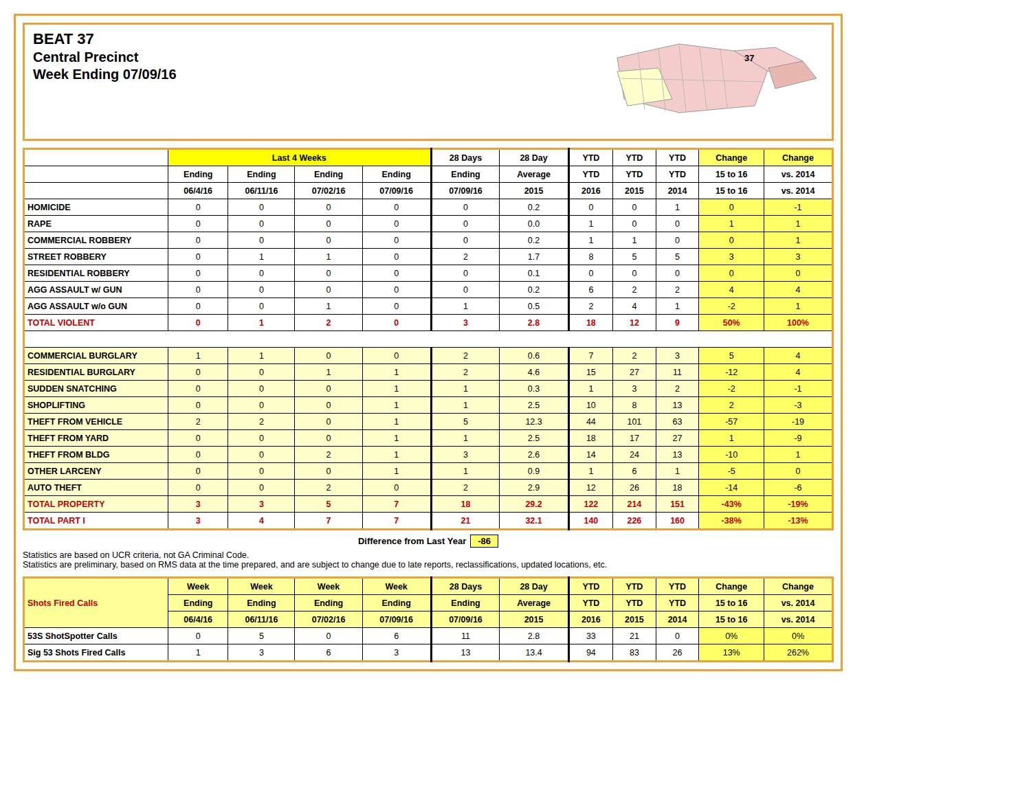BEAT 37
Central Precinct
Week Ending 07/09/16
37
| | Last 4 Weeks | 28 Days | 28 Day | YTD | YTD | YTD | Change | Change |
| --- | --- | --- | --- | --- | --- | --- | --- | --- |
| | Ending | Ending | Ending | Ending | Ending | Average | YTD | YTD | YTD | 15 to 16 | vs. 2014 |
| | 06/4/16 | 06/11/16 | 07/02/16 | 07/09/16 | 07/09/16 | 2015 | 2016 | 2015 | 2014 | 15 to 16 | vs. 2014 |
| HOMICIDE | 0 | 0 | 0 | 0 | 0 | 0.2 | 0 | 0 | 1 | 0 | -1 |
| RAPE | 0 | 0 | 0 | 0 | 0 | 0.0 | 1 | 0 | 0 | 1 | 1 |
| COMMERCIAL ROBBERY | 0 | 0 | 0 | 0 | 0 | 0.2 | 1 | 1 | 0 | 0 | 1 |
| STREET ROBBERY | 0 | 1 | 1 | 0 | 2 | 1.7 | 8 | 5 | 5 | 3 | 3 |
| RESIDENTIAL ROBBERY | 0 | 0 | 0 | 0 | 0 | 0.1 | 0 | 0 | 0 | 0 | 0 |
| AGG ASSAULT w/ GUN | 0 | 0 | 0 | 0 | 0 | 0.2 | 6 | 2 | 2 | 4 | 4 |
| AGG ASSAULT w/o GUN | 0 | 0 | 1 | 0 | 1 | 0.5 | 2 | 4 | 1 | -2 | 1 |
| TOTAL VIOLENT | 0 | 1 | 2 | 0 | 3 | 2.8 | 18 | 12 | 9 | 50% | 100% |
| COMMERCIAL BURGLARY | 1 | 1 | 0 | 0 | 2 | 0.6 | 7 | 2 | 3 | 5 | 4 |
| RESIDENTIAL BURGLARY | 0 | 0 | 1 | 1 | 2 | 4.6 | 15 | 27 | 11 | -12 | 4 |
| SUDDEN SNATCHING | 0 | 0 | 0 | 1 | 1 | 0.3 | 1 | 3 | 2 | -2 | -1 |
| SHOPLIFTING | 0 | 0 | 0 | 1 | 1 | 2.5 | 10 | 8 | 13 | 2 | -3 |
| THEFT FROM VEHICLE | 2 | 2 | 0 | 1 | 5 | 12.3 | 44 | 101 | 63 | -57 | -19 |
| THEFT FROM YARD | 0 | 0 | 0 | 1 | 1 | 2.5 | 18 | 17 | 27 | 1 | -9 |
| THEFT FROM BLDG | 0 | 0 | 2 | 1 | 3 | 2.6 | 14 | 24 | 13 | -10 | 1 |
| OTHER LARCENY | 0 | 0 | 0 | 1 | 1 | 0.9 | 1 | 6 | 1 | -5 | 0 |
| AUTO THEFT | 0 | 0 | 2 | 0 | 2 | 2.9 | 12 | 26 | 18 | -14 | -6 |
| TOTAL PROPERTY | 3 | 3 | 5 | 7 | 18 | 29.2 | 122 | 214 | 151 | -43% | -19% |
| TOTAL PART I | 3 | 4 | 7 | 7 | 21 | 32.1 | 140 | 226 | 160 | -38% | -13% |
Difference from Last Year-86
Statistics are based on UCR criteria, not GA Criminal Code.
Statistics are preliminary, based on RMS data at the time prepared, and are subject to change due to late reports, reclassifications, updated locations, etc.
| Shots Fired Calls | Week | Week | Week | Week | 28 Days | 28 Day | YTD | YTD | YTD | Change | Change |
| --- | --- | --- | --- | --- | --- | --- | --- | --- | --- | --- | --- |
| Ending | Ending | Ending | Ending | Ending | Average | YTD | YTD | YTD | 15 to 16 | vs. 2014 |
| 06/4/16 | 06/11/16 | 07/02/16 | 07/09/16 | 07/09/16 | 2015 | 2016 | 2015 | 2014 | 15 to 16 | vs. 2014 |
| 53S ShotSpotter Calls | 0 | 5 | 0 | 6 | 11 | 2.8 | 33 | 21 | 0 | 0% | 0% |
| Sig 53 Shots Fired Calls | 1 | 3 | 6 | 3 | 13 | 13.4 | 94 | 83 | 26 | 13% | 262% |